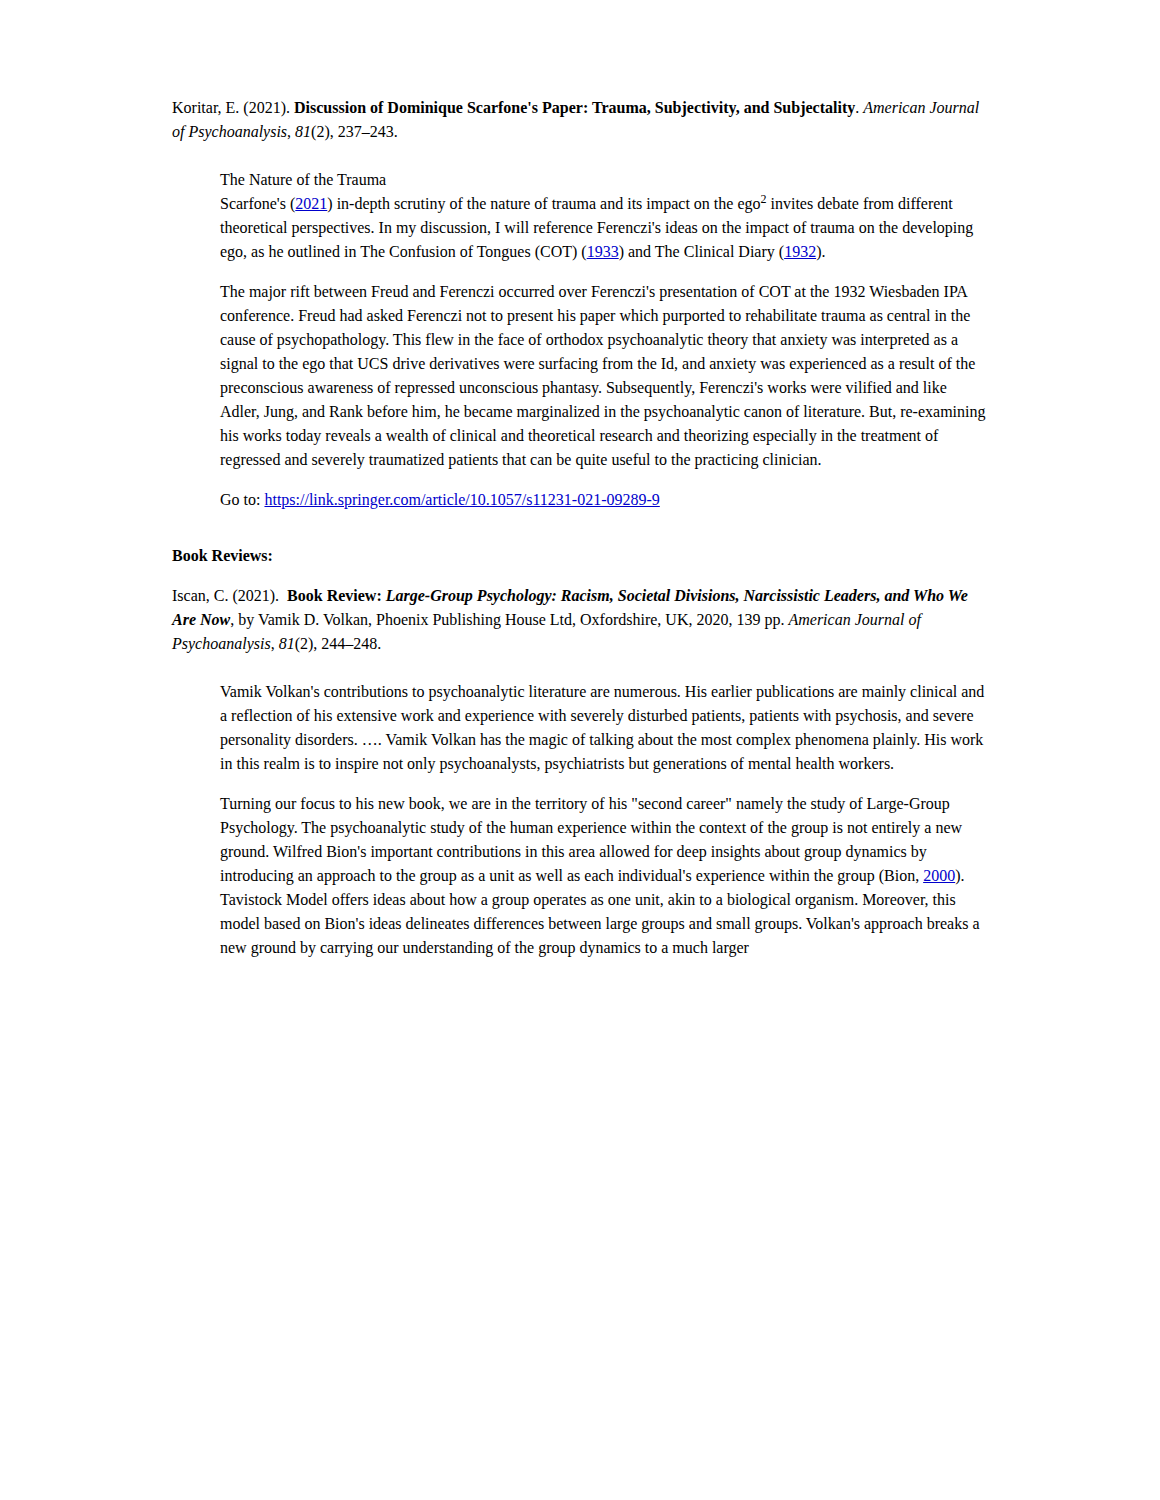Koritar, E. (2021). Discussion of Dominique Scarfone's Paper: Trauma, Subjectivity, and Subjectality. American Journal of Psychoanalysis, 81(2), 237–243.
The Nature of the Trauma
Scarfone's (2021) in-depth scrutiny of the nature of trauma and its impact on the ego2 invites debate from different theoretical perspectives. In my discussion, I will reference Ferenczi's ideas on the impact of trauma on the developing ego, as he outlined in The Confusion of Tongues (COT) (1933) and The Clinical Diary (1932).
The major rift between Freud and Ferenczi occurred over Ferenczi's presentation of COT at the 1932 Wiesbaden IPA conference. Freud had asked Ferenczi not to present his paper which purported to rehabilitate trauma as central in the cause of psychopathology. This flew in the face of orthodox psychoanalytic theory that anxiety was interpreted as a signal to the ego that UCS drive derivatives were surfacing from the Id, and anxiety was experienced as a result of the preconscious awareness of repressed unconscious phantasy. Subsequently, Ferenczi's works were vilified and like Adler, Jung, and Rank before him, he became marginalized in the psychoanalytic canon of literature. But, re-examining his works today reveals a wealth of clinical and theoretical research and theorizing especially in the treatment of regressed and severely traumatized patients that can be quite useful to the practicing clinician.
Go to: https://link.springer.com/article/10.1057/s11231-021-09289-9
Book Reviews:
Iscan, C. (2021). Book Review: Large-Group Psychology: Racism, Societal Divisions, Narcissistic Leaders, and Who We Are Now, by Vamik D. Volkan, Phoenix Publishing House Ltd, Oxfordshire, UK, 2020, 139 pp. American Journal of Psychoanalysis, 81(2), 244–248.
Vamik Volkan's contributions to psychoanalytic literature are numerous. His earlier publications are mainly clinical and a reflection of his extensive work and experience with severely disturbed patients, patients with psychosis, and severe personality disorders. …. Vamik Volkan has the magic of talking about the most complex phenomena plainly. His work in this realm is to inspire not only psychoanalysts, psychiatrists but generations of mental health workers.
Turning our focus to his new book, we are in the territory of his "second career" namely the study of Large-Group Psychology. The psychoanalytic study of the human experience within the context of the group is not entirely a new ground. Wilfred Bion's important contributions in this area allowed for deep insights about group dynamics by introducing an approach to the group as a unit as well as each individual's experience within the group (Bion, 2000). Tavistock Model offers ideas about how a group operates as one unit, akin to a biological organism. Moreover, this model based on Bion's ideas delineates differences between large groups and small groups. Volkan's approach breaks a new ground by carrying our understanding of the group dynamics to a much larger